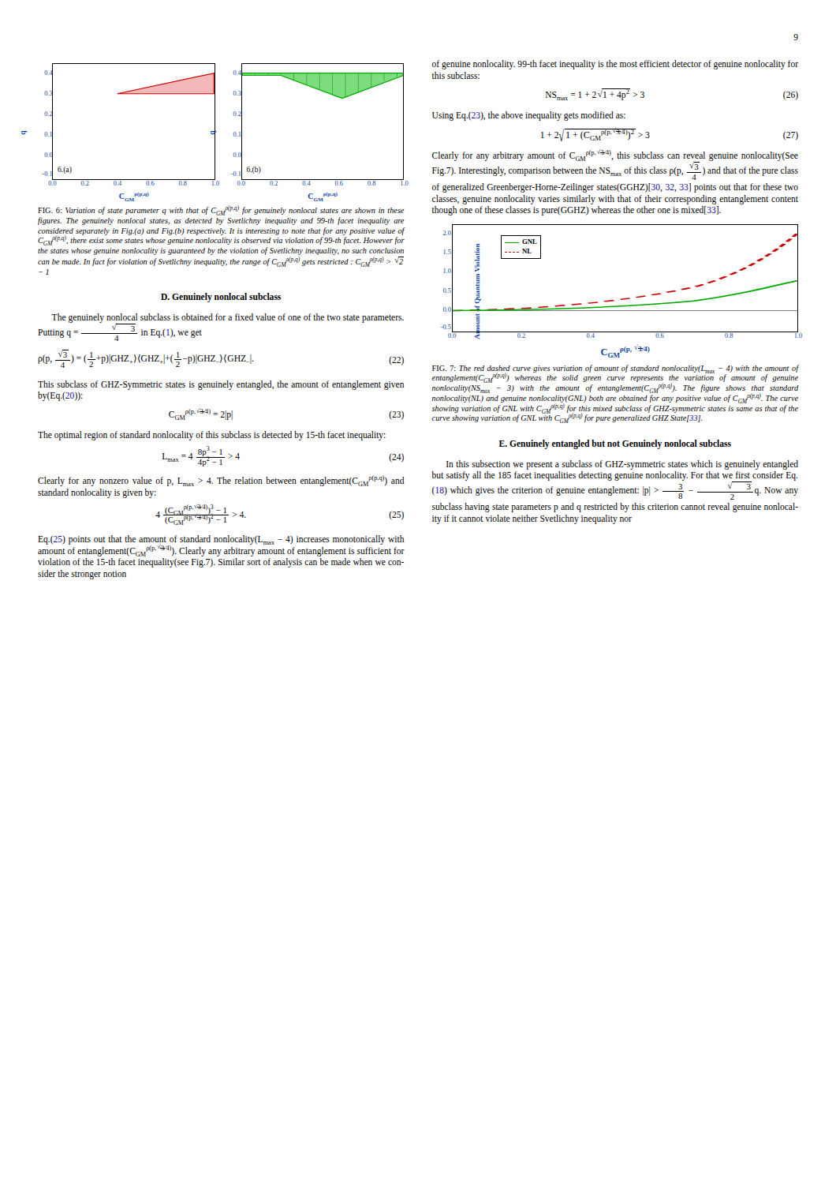9
q
0.4 0.3 0.2 0.1 0.0 -0.1
6.(a)
0.0 0.2 0.4 0.6 0.8 1.0
CGMρ(p,q)
q
0.4 0.3 0.2 0.1 0.0 -0.1
6.(b)
0.0 0.2 0.4 0.6 0.8 1.0
CGMρ(p,q)
FIG. 6: Variation of state parameter q with that of CGMρ(p,q) for genuinely nonlocal states are shown in these figures. The genuinely nonlocal states, as detected by Svetlichny inequality and 99-th facet inequality are considered separately in Fig.(a) and Fig.(b) respectively. It is interesting to note that for any positive value of CGMρ(p,q), there exist some states whose genuine nonlocality is observed via violation of 99-th facet. However for the states whose genuine nonlocality is guaranteed by the violation of Svetlichny inequality, no such conclusion can be made. In fact for violation of Svetlichny inequality, the range of CGMρ(p,q) gets restricted : CGMρ(p,q) > 2 − 1
D. Genuinely nonlocal subclass
The genuinely nonlocal subclass is obtained for a fixed value of one of the two state parameters. Putting q = 34 in Eq.(1), we get
ρ(p, 34) = (12+p)|GHZ+⟩⟨GHZ+|+(12−p)|GHZ−⟩⟨GHZ−|.
(22)
This subclass of GHZ-Symmetric states is genuinely entangled, the amount of entanglement given by(Eq.(20)):
CGMρ(p,3⁄4) = 2|p|
(23)
The optimal region of standard nonlocality of this subclass is detected by 15-th facet inequality:
Lmax = 4 8p3 − 14p2 − 1 > 4
(24)
Clearly for any nonzero value of p, Lmax > 4. The relation between entanglement(CGMρ(p,q)) and standard nonlocality is given by:
4 (CGMρ(p,3⁄4))3 − 1(CGMρ(p,3⁄4))2 − 1 > 4.
(25)
Eq.(25) points out that the amount of standard nonlocality(Lmax − 4) increases monotonically with amount of entanglement(CGMρ(p,3⁄4)). Clearly any arbitrary amount of entanglement is sufficient for violation of the 15-th facet inequality(see Fig.7). Similar sort of analysis can be made when we consider the stronger notion
of genuine nonlocality. 99-th facet inequality is the most efficient detector of genuine nonlocality for this subclass:
NSmax = 1 + 21 + 4p2 > 3
(26)
Using Eq.(23), the above inequality gets modified as:
1 + 21 + (CGMρ(p,3⁄4))2 > 3
(27)
Clearly for any arbitrary amount of CGMρ(p,3⁄4), this subclass can reveal genuine nonlocality(See Fig.7). Interestingly, comparison between the NSmax of this class ρ(p, 34) and that of the pure class of generalized Greenberger-Horne-Zeilinger states(GGHZ)[30, 32, 33] points out that for these two classes, genuine nonlocality varies similarly with that of their corresponding entanglement content though one of these classes is pure(GGHZ) whereas the other one is mixed[33].
Amount of Quantum Violation
2.0 1.5 1.0 0.5 0.0 -0.5
GNL
NL
0.0 0.2 0.4 0.6 0.8 1.0
CGMρ(p, 3⁄4)
FIG. 7: The red dashed curve gives variation of amount of standard nonlocality(Lmax − 4) with the amount of entanglement(CGMρ(p,q)) whereas the solid green curve represents the variation of amount of genuine nonlocality(NSmax − 3) with the amount of entanglement(CGMρ(p,q)). The figure shows that standard nonlocality(NL) and genuine nonlocality(GNL) both are obtained for any positive value of CGMρ(p,q). The curve showing variation of GNL with CGMρ(p,q) for this mixed subclass of GHZ-symmetric states is same as that of the curve showing variation of GNL with CGMρ(p,q) for pure generalized GHZ State[33].
E. Genuinely entangled but not Genuinely nonlocal subclass
In this subsection we present a subclass of GHZ-symmetric states which is genuinely entangled but satisfy all the 185 facet inequalities detecting genuine nonlocality. For that we first consider Eq.(18) which gives the criterion of genuine entanglement: |p| > 38 − 32q. Now any subclass having state parameters p and q restricted by this criterion cannot reveal genuine nonlocality if it cannot violate neither Svetlichny inequality nor